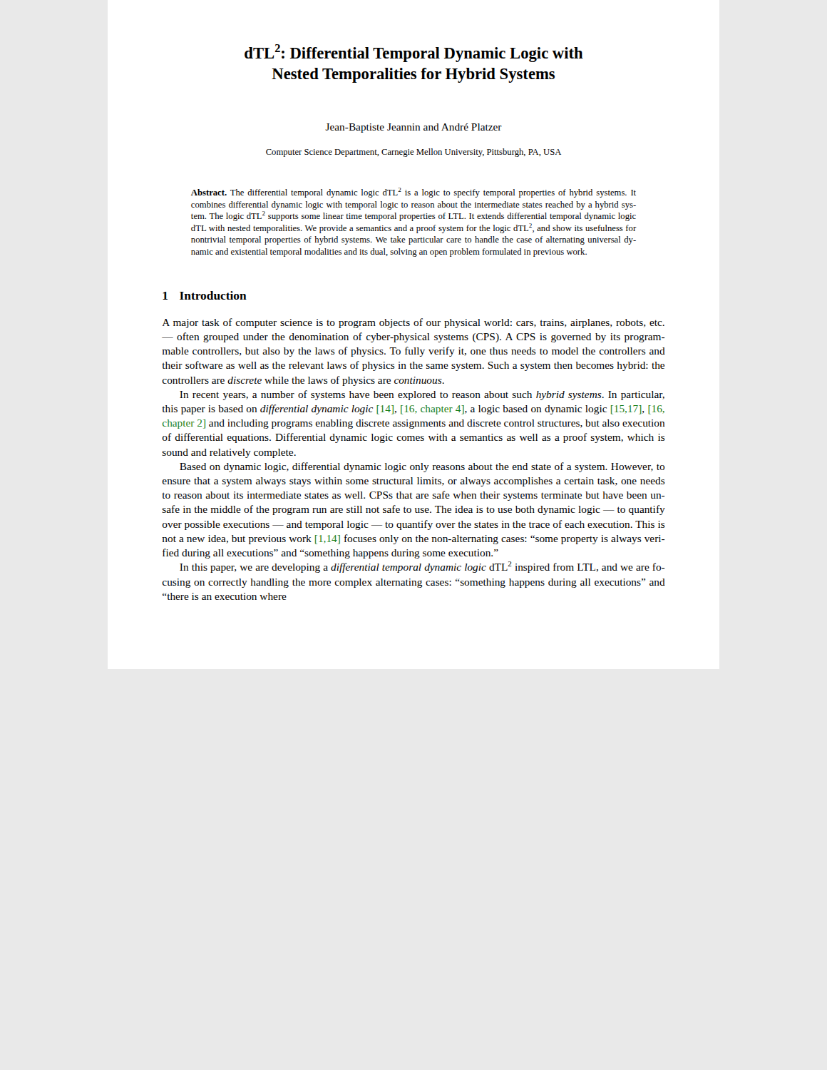dTL2: Differential Temporal Dynamic Logic with
Nested Temporalities for Hybrid Systems
Jean-Baptiste Jeannin and André Platzer
Computer Science Department, Carnegie Mellon University, Pittsburgh, PA, USA
Abstract. The differential temporal dynamic logic dTL2 is a logic to specify temporal properties of hybrid systems. It combines differential dynamic logic with temporal logic to reason about the intermediate states reached by a hybrid system. The logic dTL2 supports some linear time temporal properties of LTL. It extends differential temporal dynamic logic dTL with nested temporalities. We provide a semantics and a proof system for the logic dTL2, and show its usefulness for nontrivial temporal properties of hybrid systems. We take particular care to handle the case of alternating universal dynamic and existential temporal modalities and its dual, solving an open problem formulated in previous work.
1 Introduction
A major task of computer science is to program objects of our physical world: cars, trains, airplanes, robots, etc. — often grouped under the denomination of cyber-physical systems (CPS). A CPS is governed by its programmable controllers, but also by the laws of physics. To fully verify it, one thus needs to model the controllers and their software as well as the relevant laws of physics in the same system. Such a system then becomes hybrid: the controllers are discrete while the laws of physics are continuous.
In recent years, a number of systems have been explored to reason about such hybrid systems. In particular, this paper is based on differential dynamic logic [14], [16, chapter 4], a logic based on dynamic logic [15,17], [16, chapter 2] and including programs enabling discrete assignments and discrete control structures, but also execution of differential equations. Differential dynamic logic comes with a semantics as well as a proof system, which is sound and relatively complete.
Based on dynamic logic, differential dynamic logic only reasons about the end state of a system. However, to ensure that a system always stays within some structural limits, or always accomplishes a certain task, one needs to reason about its intermediate states as well. CPSs that are safe when their systems terminate but have been unsafe in the middle of the program run are still not safe to use. The idea is to use both dynamic logic — to quantify over possible executions — and temporal logic — to quantify over the states in the trace of each execution. This is not a new idea, but previous work [1,14] focuses only on the non-alternating cases: “some property is always verified during all executions” and “something happens during some execution.”
In this paper, we are developing a differential temporal dynamic logic dTL2 inspired from LTL, and we are focusing on correctly handling the more complex alternating cases: “something happens during all executions” and “there is an execution where